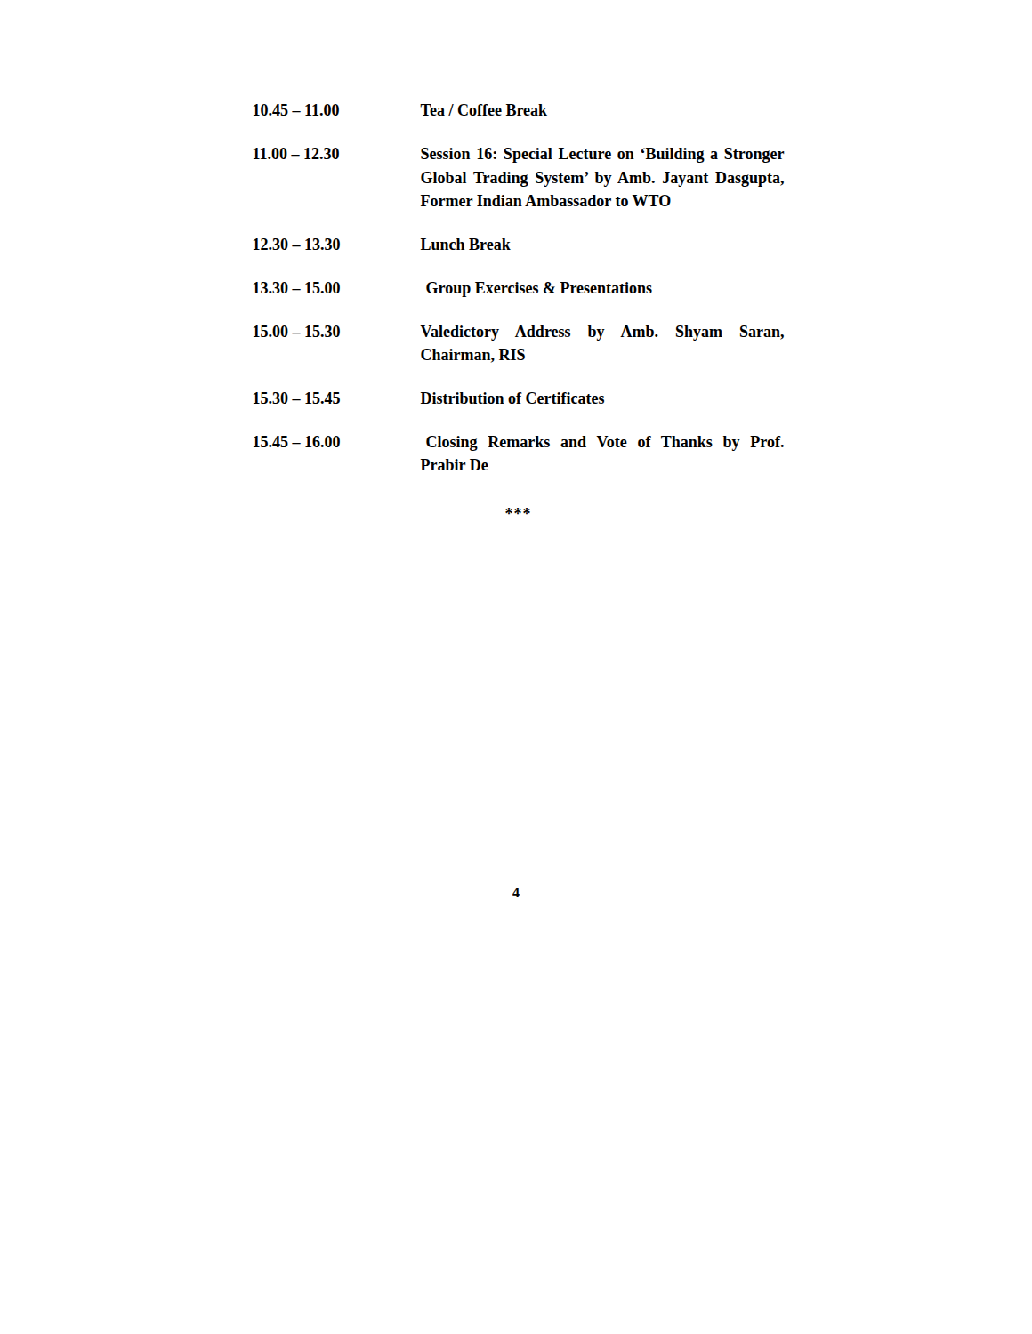| 10.45 – 11.00 | Tea / Coffee Break |
| 11.00 – 12.30 | Session 16: Special Lecture on ‘Building a Stronger Global Trading System’ by Amb. Jayant Dasgupta, Former Indian Ambassador to WTO |
| 12.30 – 13.30 | Lunch Break |
| 13.30 – 15.00 | Group Exercises & Presentations |
| 15.00 – 15.30 | Valedictory Address by Amb. Shyam Saran, Chairman, RIS |
| 15.30 – 15.45 | Distribution of Certificates |
| 15.45 – 16.00 | Closing Remarks and Vote of Thanks by Prof. Prabir De |
***
4